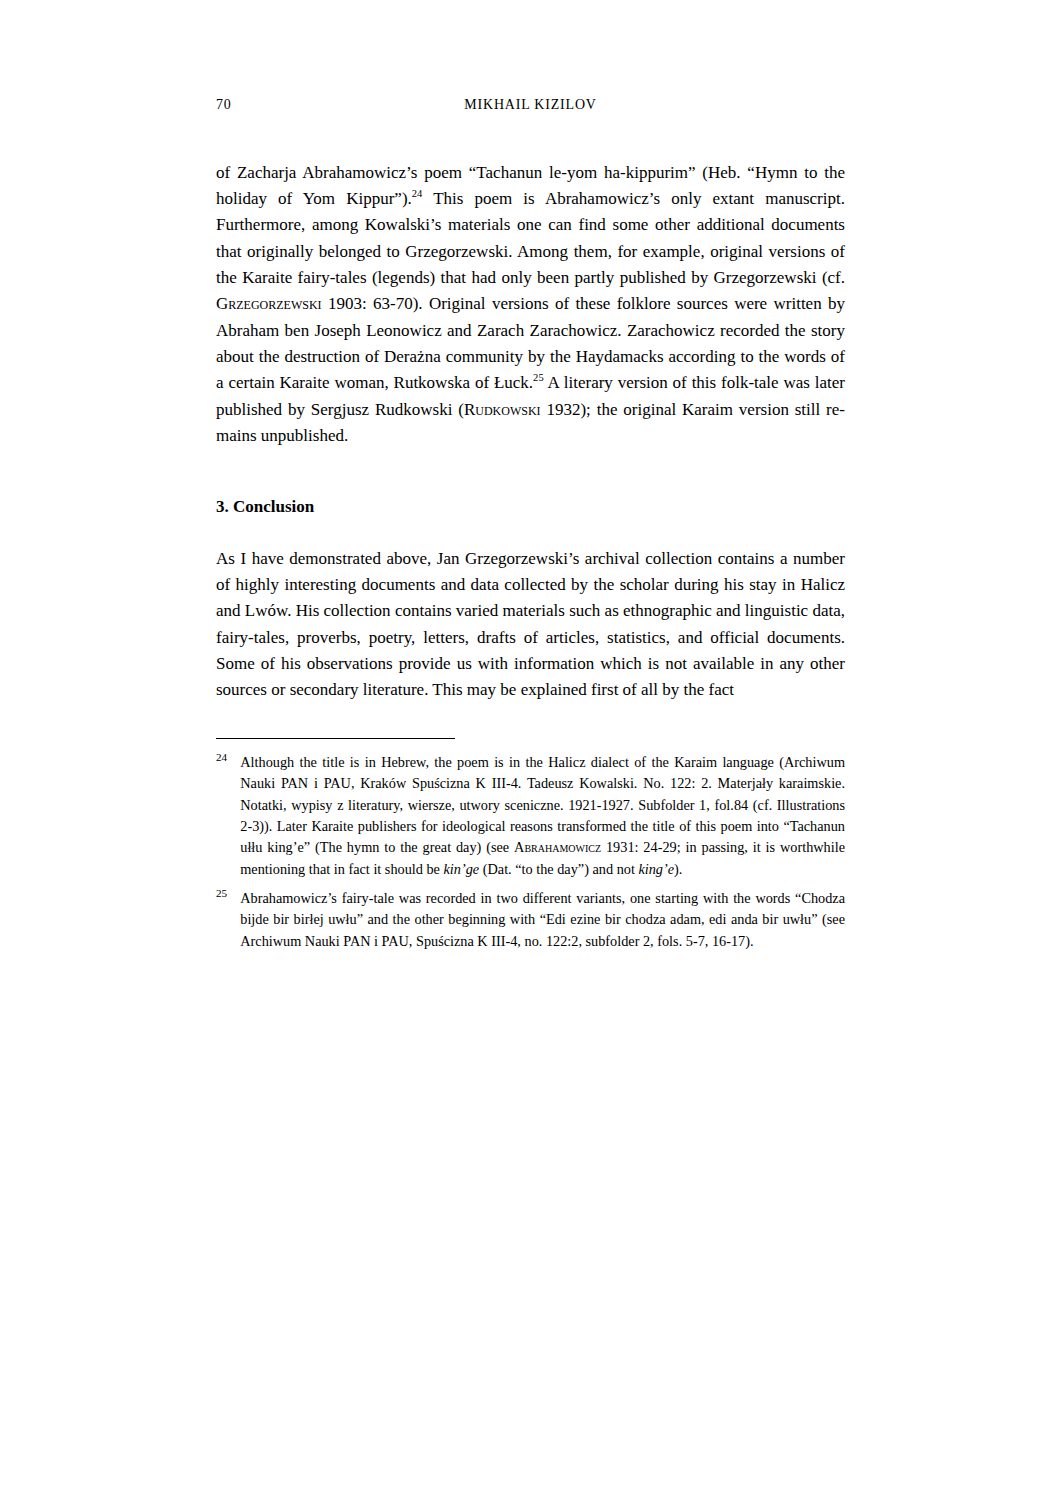70 MIKHAIL KIZILOV
of Zacharja Abrahamowicz’s poem “Tachanun le-yom ha-kippurim” (Heb. “Hymn to the holiday of Yom Kippur”).24 This poem is Abrahamowicz’s only extant manuscript. Furthermore, among Kowalski’s materials one can find some other additional documents that originally belonged to Grzegorzewski. Among them, for example, original versions of the Karaite fairy-tales (legends) that had only been partly published by Grzegorzewski (cf. Grzegorzewski 1903: 63-70). Original versions of these folklore sources were written by Abraham ben Joseph Leonowicz and Zarach Zarachowicz. Zarachowicz recorded the story about the destruction of Derażna community by the Haydamacks according to the words of a certain Karaite woman, Rutkowska of Łuck.25 A literary version of this folk-tale was later published by Sergjusz Rudkowski (Rudkowski 1932); the original Karaim version still remains unpublished.
3. Conclusion
As I have demonstrated above, Jan Grzegorzewski’s archival collection contains a number of highly interesting documents and data collected by the scholar during his stay in Halicz and Lwów. His collection contains varied materials such as ethnographic and linguistic data, fairy-tales, proverbs, poetry, letters, drafts of articles, statistics, and official documents. Some of his observations provide us with information which is not available in any other sources or secondary literature. This may be explained first of all by the fact
24 Although the title is in Hebrew, the poem is in the Halicz dialect of the Karaim language (Archiwum Nauki PAN i PAU, Kraków Spuścizna K III-4. Tadeusz Kowalski. No. 122: 2. Materjały karaimskie. Notatki, wypisy z literatury, wiersze, utwory sceniczne. 1921-1927. Subfolder 1, fol.84 (cf. Illustrations 2-3)). Later Karaite publishers for ideological reasons transformed the title of this poem into “Tachanun ułłu king’e” (The hymn to the great day) (see Abrahamowicz 1931: 24-29; in passing, it is worthwhile mentioning that in fact it should be kin’ge (Dat. “to the day”) and not king’e).
25 Abrahamowicz’s fairy-tale was recorded in two different variants, one starting with the words “Chodza bijde bir birłej uwłu” and the other beginning with “Edi ezine bir chodza adam, edi anda bir uwłu” (see Archiwum Nauki PAN i PAU, Spuścizna K III-4, no. 122:2, subfolder 2, fols. 5-7, 16-17).